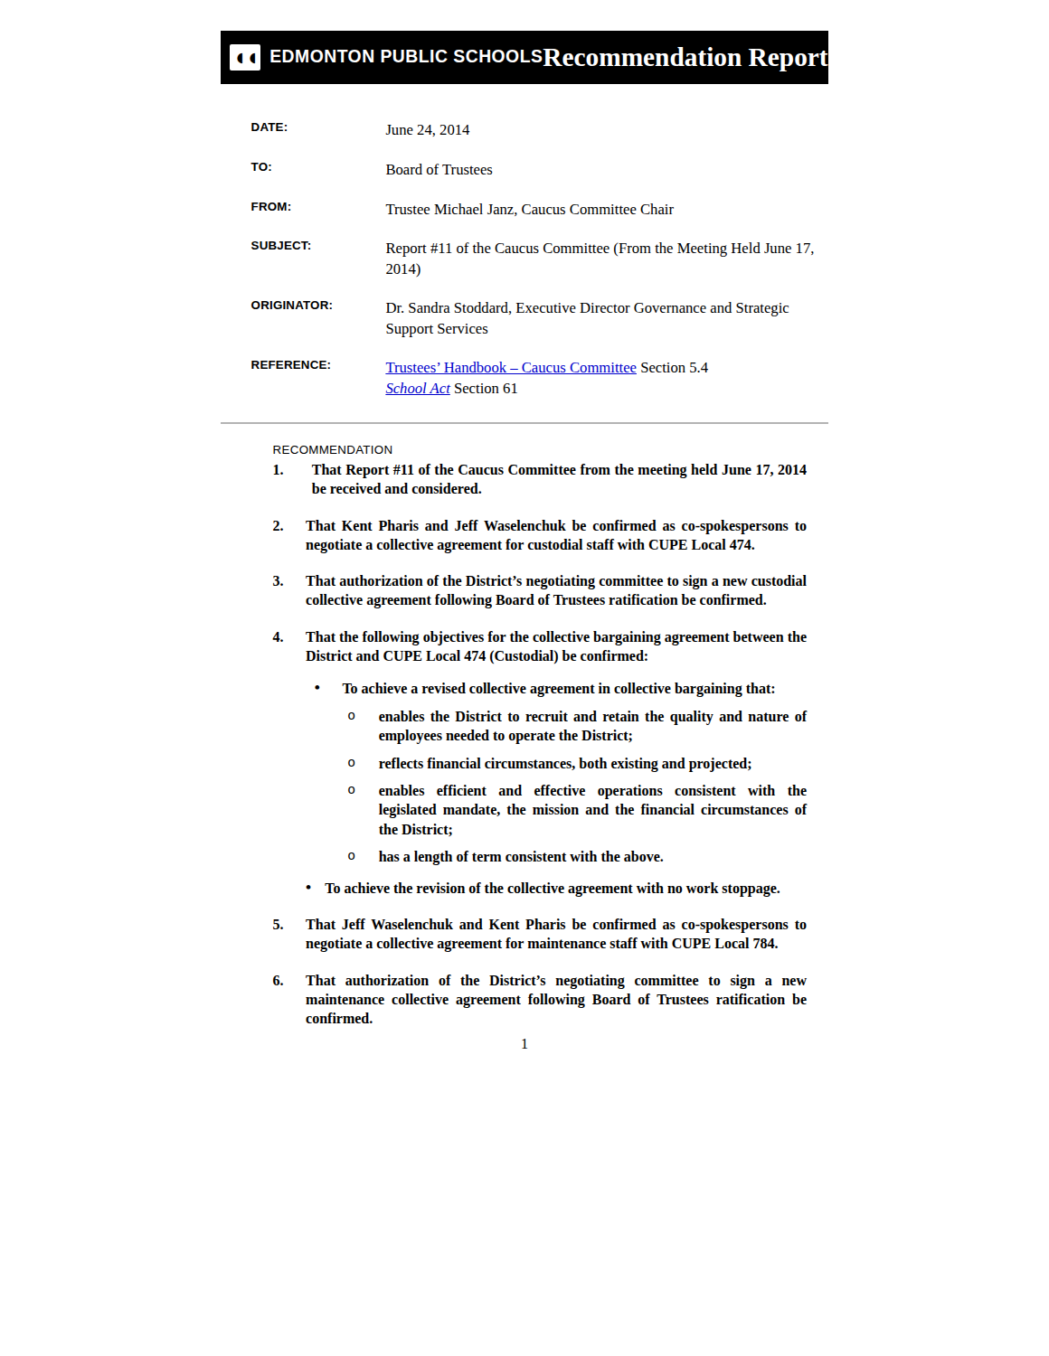◖◖ EDMONTON PUBLIC SCHOOLS
Recommendation Report
| DATE: | June 24, 2014 |
| TO: | Board of Trustees |
| FROM: | Trustee Michael Janz, Caucus Committee Chair |
| SUBJECT: | Report #11 of the Caucus Committee (From the Meeting Held June 17, 2014) |
| ORIGINATOR: | Dr. Sandra Stoddard, Executive Director Governance and Strategic Support Services |
| REFERENCE: | Trustees’ Handbook – Caucus Committee Section 5.4 School Act Section 61 |
RECOMMENDATION
1. That Report #11 of the Caucus Committee from the meeting held June 17, 2014 be received and considered.
2. That Kent Pharis and Jeff Waselenchuk be confirmed as co-spokespersons to negotiate a collective agreement for custodial staff with CUPE Local 474.
3. That authorization of the District’s negotiating committee to sign a new custodial collective agreement following Board of Trustees ratification be confirmed.
4. That the following objectives for the collective bargaining agreement between the District and CUPE Local 474 (Custodial) be confirmed:
To achieve a revised collective agreement in collective bargaining that:
enables the District to recruit and retain the quality and nature of employees needed to operate the District;
reflects financial circumstances, both existing and projected;
enables efficient and effective operations consistent with the legislated mandate, the mission and the financial circumstances of the District;
has a length of term consistent with the above.
To achieve the revision of the collective agreement with no work stoppage.
5. That Jeff Waselenchuk and Kent Pharis be confirmed as co-spokespersons to negotiate a collective agreement for maintenance staff with CUPE Local 784.
6. That authorization of the District’s negotiating committee to sign a new maintenance collective agreement following Board of Trustees ratification be confirmed.
1